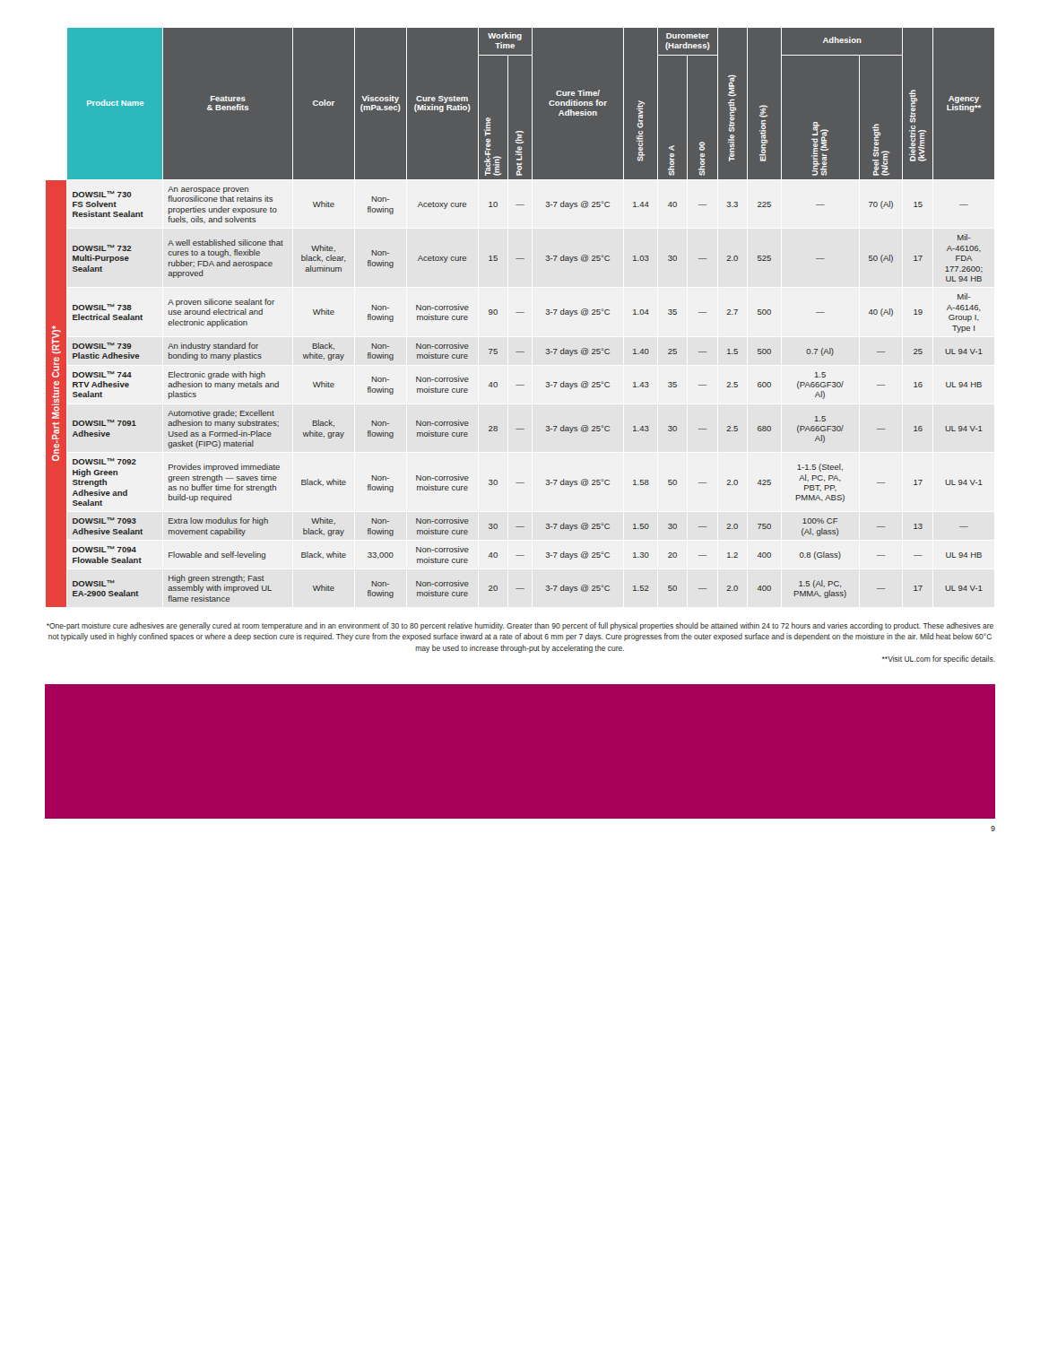| | Product Name | Features & Benefits | Color | Viscosity (mPa.sec) | Cure System (Mixing Ratio) | Working Time | Cure Time/ Conditions for Adhesion | Specific Gravity | Durometer (Hardness) | Tensile Strength (MPa) | Elongation (%) | Adhesion | Dielectric Strength (kV/mm) | Agency Listing** |
| --- | --- | --- | --- | --- | --- | --- | --- | --- | --- | --- | --- | --- | --- | --- |
| Tack-Free Time (min) | Pot Life (hr) | Shore A | Shore 00 | Unprimed Lap Shear (MPa) | Peel Strength (N/cm) |
| One-Part Moisture Cure (RTV)* | DOWSIL™ 730 FS Solvent Resistant Sealant | An aerospace proven fluorosilicone that retains its properties under exposure to fuels, oils, and solvents | White | Non- flowing | Acetoxy cure | 10 | — | 3-7 days @ 25°C | 1.44 | 40 | — | 3.3 | 225 | — | 70 (Al) | 15 | — |
| DOWSIL™ 732 Multi-Purpose Sealant | A well established silicone that cures to a tough, flexible rubber; FDA and aerospace approved | White, black, clear, aluminum | Non- flowing | Acetoxy cure | 15 | — | 3-7 days @ 25°C | 1.03 | 30 | — | 2.0 | 525 | — | 50 (Al) | 17 | Mil- A-46106, FDA 177.2600; UL 94 HB |
| DOWSIL™ 738 Electrical Sealant | A proven silicone sealant for use around electrical and electronic application | White | Non- flowing | Non-corrosive moisture cure | 90 | — | 3-7 days @ 25°C | 1.04 | 35 | — | 2.7 | 500 | — | 40 (Al) | 19 | Mil- A-46146, Group I, Type I |
| DOWSIL™ 739 Plastic Adhesive | An industry standard for bonding to many plastics | Black, white, gray | Non- flowing | Non-corrosive moisture cure | 75 | — | 3-7 days @ 25°C | 1.40 | 25 | — | 1.5 | 500 | 0.7 (Al) | — | 25 | UL 94 V-1 |
| DOWSIL™ 744 RTV Adhesive Sealant | Electronic grade with high adhesion to many metals and plastics | White | Non- flowing | Non-corrosive moisture cure | 40 | — | 3-7 days @ 25°C | 1.43 | 35 | — | 2.5 | 600 | 1.5 (PA66GF30/ Al) | — | 16 | UL 94 HB |
| DOWSIL™ 7091 Adhesive | Automotive grade; Excellent adhesion to many substrates; Used as a Formed-in-Place gasket (FIPG) material | Black, white, gray | Non- flowing | Non-corrosive moisture cure | 28 | — | 3-7 days @ 25°C | 1.43 | 30 | — | 2.5 | 680 | 1.5 (PA66GF30/ Al) | — | 16 | UL 94 V-1 |
| DOWSIL™ 7092 High Green Strength Adhesive and Sealant | Provides improved immediate green strength — saves time as no buffer time for strength build-up required | Black, white | Non- flowing | Non-corrosive moisture cure | 30 | — | 3-7 days @ 25°C | 1.58 | 50 | — | 2.0 | 425 | 1-1.5 (Steel, Al, PC, PA, PBT, PP, PMMA, ABS) | — | 17 | UL 94 V-1 |
| DOWSIL™ 7093 Adhesive Sealant | Extra low modulus for high movement capability | White, black, gray | Non- flowing | Non-corrosive moisture cure | 30 | — | 3-7 days @ 25°C | 1.50 | 30 | — | 2.0 | 750 | 100% CF (Al, glass) | — | 13 | — |
| DOWSIL™ 7094 Flowable Sealant | Flowable and self-leveling | Black, white | 33,000 | Non-corrosive moisture cure | 40 | — | 3-7 days @ 25°C | 1.30 | 20 | — | 1.2 | 400 | 0.8 (Glass) | — | — | UL 94 HB |
| DOWSIL™ EA-2900 Sealant | High green strength; Fast assembly with improved UL flame resistance | White | Non- flowing | Non-corrosive moisture cure | 20 | — | 3-7 days @ 25°C | 1.52 | 50 | — | 2.0 | 400 | 1.5 (Al, PC, PMMA, glass) | — | 17 | UL 94 V-1 |
*One-part moisture cure adhesives are generally cured at room temperature and in an environment of 30 to 80 percent relative humidity. Greater than 90 percent of full physical properties should be attained within 24 to 72 hours and varies according to product. These adhesives are not typically used in highly confined spaces or where a deep section cure is required. They cure from the exposed surface inward at a rate of about 6 mm per 7 days. Cure progresses from the outer exposed surface and is dependent on the moisture in the air. Mild heat below 60°C may be used to increase through-put by accelerating the cure. **Visit UL.com for specific details.
9